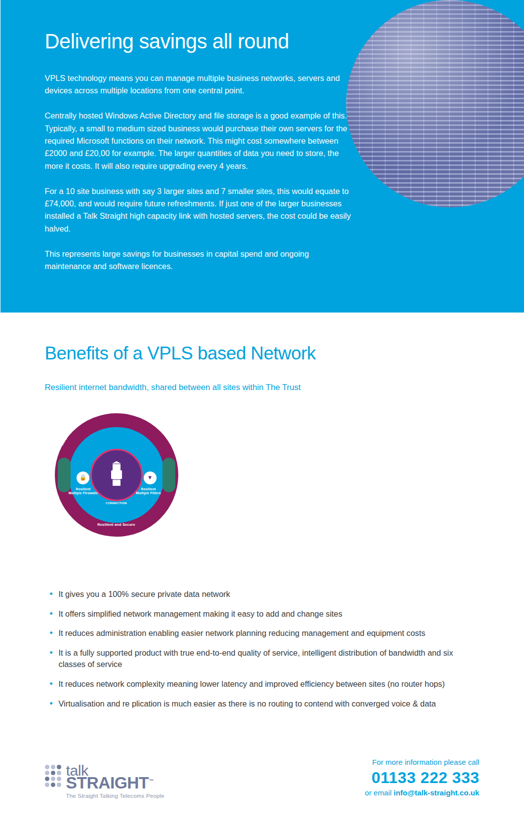Delivering savings all round
VPLS technology means you can manage multiple business networks, servers and devices across multiple locations from one central point.
Centrally hosted Windows Active Directory and file storage is a good example of this. Typically, a small to medium sized business would purchase their own servers for the required Microsoft functions on their network. This might cost somewhere between £2000 and £20,00 for example. The larger quantities of data you need to store, the more it costs. It will also require upgrading every 4 years.
For a 10 site business with say 3 larger sites and 7 smaller sites, this would equate to £74,000, and would require future refreshments. If just one of the larger businesses installed a Talk Straight high capacity link with hosted servers, the cost could be easily halved.
This represents large savings for businesses in capital spend and ongoing maintenance and software licences.
Benefits of a VPLS based Network
Resilient internet bandwidth, shared between all sites within The Trust
🔒
▼
Resilient
Multiple Firewalls
Resilient
Multiple Filters
CONNECTION
Resilient and Secure
Multiple 10Gb Direct Links to the Internet
Education specific internet filter
It gives you a 100% secure private data network
It offers simplified network management making it easy to add and change sites
It reduces administration enabling easier network planning reducing management and equipment costs
It is a fully supported product with true end-to-end quality of service, intelligent distribution of bandwidth and six classes of service
It reduces network complexity meaning lower latency and improved efficiency between sites (no router hops)
Virtualisation and re plication is much easier as there is no routing to contend with converged voice & data
talk STRAIGHT™ The Straight Talking Telecoms People
For more information please call
01133 222 333
or email info@talk-straight.co.uk